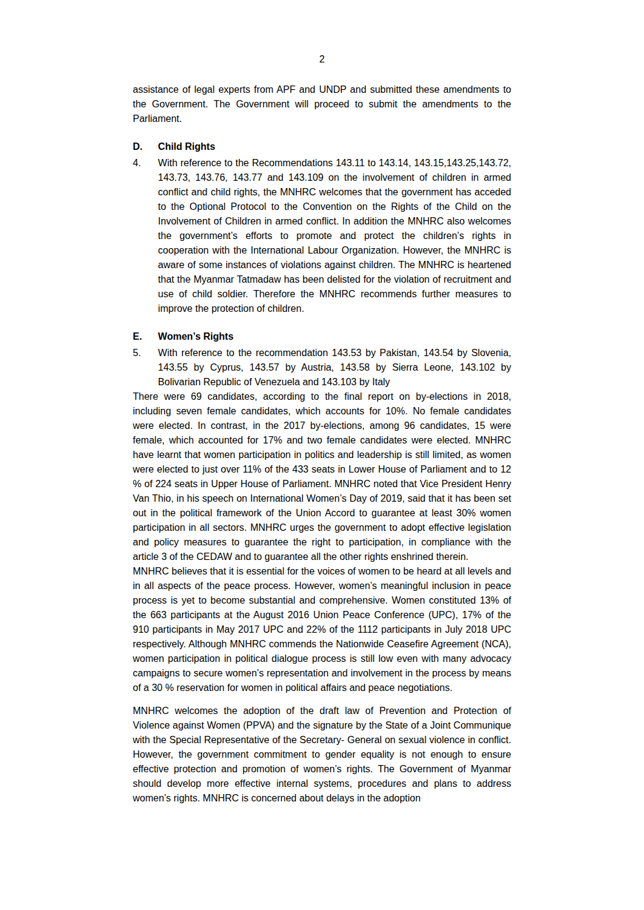2
assistance of legal experts from APF and UNDP and submitted these amendments to the Government. The Government will proceed to submit the amendments to the Parliament.
D. Child Rights
4. With reference to the Recommendations 143.11 to 143.14, 143.15,143.25,143.72, 143.73, 143.76, 143.77 and 143.109 on the involvement of children in armed conflict and child rights, the MNHRC welcomes that the government has acceded to the Optional Protocol to the Convention on the Rights of the Child on the Involvement of Children in armed conflict. In addition the MNHRC also welcomes the government’s efforts to promote and protect the children’s rights in cooperation with the International Labour Organization. However, the MNHRC is aware of some instances of violations against children. The MNHRC is heartened that the Myanmar Tatmadaw has been delisted for the violation of recruitment and use of child soldier. Therefore the MNHRC recommends further measures to improve the protection of children.
E. Women’s Rights
5. With reference to the recommendation 143.53 by Pakistan, 143.54 by Slovenia, 143.55 by Cyprus, 143.57 by Austria, 143.58 by Sierra Leone, 143.102 by Bolivarian Republic of Venezuela and 143.103 by Italy
There were 69 candidates, according to the final report on by-elections in 2018, including seven female candidates, which accounts for 10%. No female candidates were elected. In contrast, in the 2017 by-elections, among 96 candidates, 15 were female, which accounted for 17% and two female candidates were elected. MNHRC have learnt that women participation in politics and leadership is still limited, as women were elected to just over 11% of the 433 seats in Lower House of Parliament and to 12 % of 224 seats in Upper House of Parliament. MNHRC noted that Vice President Henry Van Thio, in his speech on International Women’s Day of 2019, said that it has been set out in the political framework of the Union Accord to guarantee at least 30% women participation in all sectors. MNHRC urges the government to adopt effective legislation and policy measures to guarantee the right to participation, in compliance with the article 3 of the CEDAW and to guarantee all the other rights enshrined therein.
MNHRC believes that it is essential for the voices of women to be heard at all levels and in all aspects of the peace process. However, women’s meaningful inclusion in peace process is yet to become substantial and comprehensive. Women constituted 13% of the 663 participants at the August 2016 Union Peace Conference (UPC), 17% of the 910 participants in May 2017 UPC and 22% of the 1112 participants in July 2018 UPC respectively. Although MNHRC commends the Nationwide Ceasefire Agreement (NCA), women participation in political dialogue process is still low even with many advocacy campaigns to secure women’s representation and involvement in the process by means of a 30 % reservation for women in political affairs and peace negotiations.
MNHRC welcomes the adoption of the draft law of Prevention and Protection of Violence against Women (PPVA) and the signature by the State of a Joint Communique with the Special Representative of the Secretary- General on sexual violence in conflict. However, the government commitment to gender equality is not enough to ensure effective protection and promotion of women’s rights. The Government of Myanmar should develop more effective internal systems, procedures and plans to address women’s rights. MNHRC is concerned about delays in the adoption